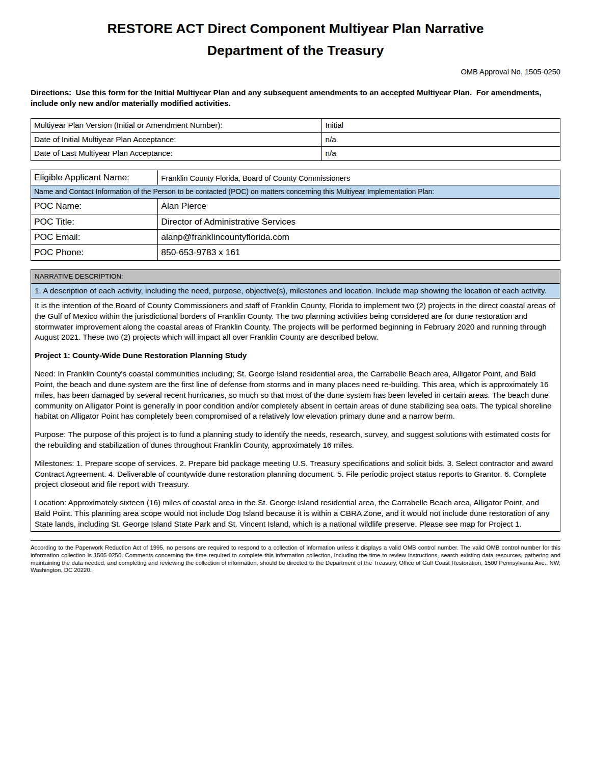RESTORE ACT Direct Component Multiyear Plan Narrative
Department of the Treasury
OMB Approval No. 1505-0250
Directions: Use this form for the Initial Multiyear Plan and any subsequent amendments to an accepted Multiyear Plan. For amendments, include only new and/or materially modified activities.
| Multiyear Plan Version (Initial or Amendment Number): | Initial |
| Date of Initial Multiyear Plan Acceptance: | n/a |
| Date of Last Multiyear Plan Acceptance: | n/a |
| Eligible Applicant Name: | Franklin County Florida, Board of County Commissioners |
| Name and Contact Information of the Person to be contacted (POC) on matters concerning this Multiyear Implementation Plan: |
| POC Name: | Alan Pierce |
| POC Title: | Director of Administrative Services |
| POC Email: | alanp@franklincountyflorida.com |
| POC Phone: | 850-653-9783 x 161 |
| NARRATIVE DESCRIPTION: |
| 1. A description of each activity, including the need, purpose, objective(s), milestones and location. Include map showing the location of each activity. |
| It is the intention of the Board of County Commissioners and staff of Franklin County, Florida to implement two (2) projects in the direct coastal areas of the Gulf of Mexico within the jurisdictional borders of Franklin County. The two planning activities being considered are for dune restoration and stormwater improvement along the coastal areas of Franklin County. The projects will be performed beginning in February 2020 and running through August 2021. These two (2) projects which will impact all over Franklin County are described below. Project 1: County-Wide Dune Restoration Planning Study Need: In Franklin County's coastal communities including; St. George Island residential area, the Carrabelle Beach area, Alligator Point, and Bald Point, the beach and dune system are the first line of defense from storms and in many places need re-building. This area, which is approximately 16 miles, has been damaged by several recent hurricanes, so much so that most of the dune system has been leveled in certain areas. The beach dune community on Alligator Point is generally in poor condition and/or completely absent in certain areas of dune stabilizing sea oats. The typical shoreline habitat on Alligator Point has completely been compromised of a relatively low elevation primary dune and a narrow berm. Purpose: The purpose of this project is to fund a planning study to identify the needs, research, survey, and suggest solutions with estimated costs for the rebuilding and stabilization of dunes throughout Franklin County, approximately 16 miles. Milestones: 1. Prepare scope of services. 2. Prepare bid package meeting U.S. Treasury specifications and solicit bids. 3. Select contractor and award Contract Agreement. 4. Deliverable of countywide dune restoration planning document. 5. File periodic project status reports to Grantor. 6. Complete project closeout and file report with Treasury. Location: Approximately sixteen (16) miles of coastal area in the St. George Island residential area, the Carrabelle Beach area, Alligator Point, and Bald Point. This planning area scope would not include Dog Island because it is within a CBRA Zone, and it would not include dune restoration of any State lands, including St. George Island State Park and St. Vincent Island, which is a national wildlife preserve. Please see map for Project 1. |
According to the Paperwork Reduction Act of 1995, no persons are required to respond to a collection of information unless it displays a valid OMB control number. The valid OMB control number for this information collection is 1505-0250. Comments concerning the time required to complete this information collection, including the time to review instructions, search existing data resources, gathering and maintaining the data needed, and completing and reviewing the collection of information, should be directed to the Department of the Treasury, Office of Gulf Coast Restoration, 1500 Pennsylvania Ave., NW, Washington, DC 20220.